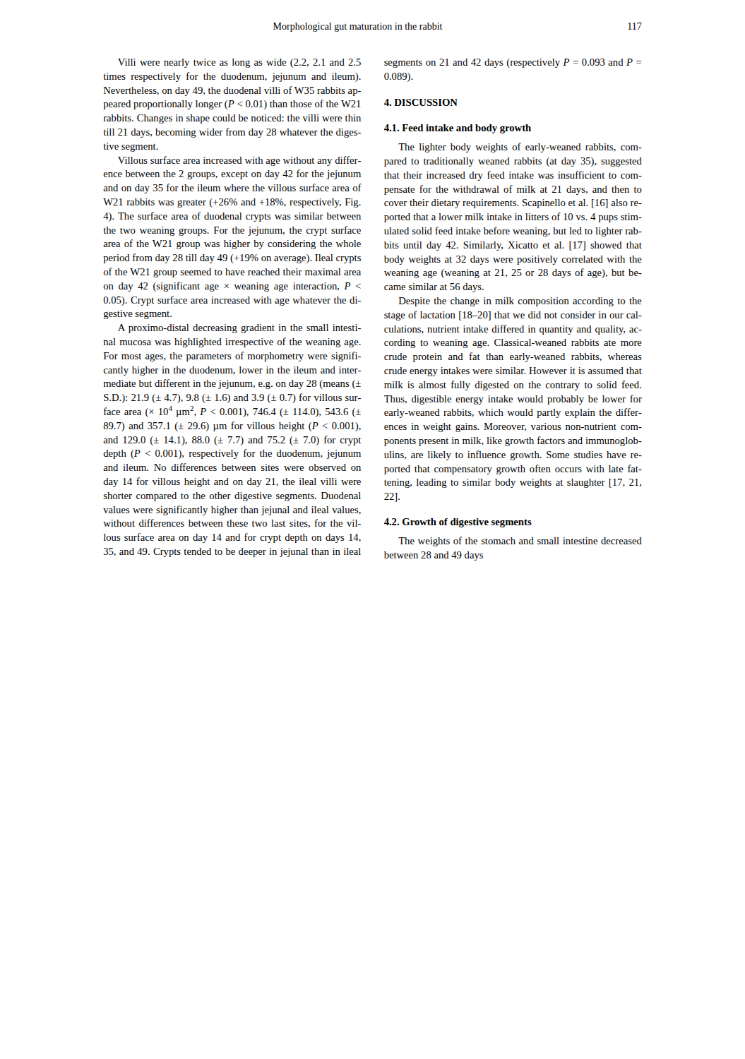Morphological gut maturation in the rabbit 117
Villi were nearly twice as long as wide (2.2, 2.1 and 2.5 times respectively for the duodenum, jejunum and ileum). Nevertheless, on day 49, the duodenal villi of W35 rabbits appeared proportionally longer (P < 0.01) than those of the W21 rabbits. Changes in shape could be noticed: the villi were thin till 21 days, becoming wider from day 28 whatever the digestive segment.
Villous surface area increased with age without any difference between the 2 groups, except on day 42 for the jejunum and on day 35 for the ileum where the villous surface area of W21 rabbits was greater (+26% and +18%, respectively, Fig. 4). The surface area of duodenal crypts was similar between the two weaning groups. For the jejunum, the crypt surface area of the W21 group was higher by considering the whole period from day 28 till day 49 (+19% on average). Ileal crypts of the W21 group seemed to have reached their maximal area on day 42 (significant age × weaning age interaction, P < 0.05). Crypt surface area increased with age whatever the digestive segment.
A proximo-distal decreasing gradient in the small intestinal mucosa was highlighted irrespective of the weaning age. For most ages, the parameters of morphometry were significantly higher in the duodenum, lower in the ileum and intermediate but different in the jejunum, e.g. on day 28 (means (± S.D.): 21.9 (± 4.7), 9.8 (± 1.6) and 3.9 (± 0.7) for villous surface area (× 104 µm2, P < 0.001), 746.4 (± 114.0), 543.6 (± 89.7) and 357.1 (± 29.6) µm for villous height (P < 0.001), and 129.0 (± 14.1), 88.0 (± 7.7) and 75.2 (± 7.0) for crypt depth (P < 0.001), respectively for the duodenum, jejunum and ileum. No differences between sites were observed on day 14 for villous height and on day 21, the ileal villi were shorter compared to the other digestive segments. Duodenal values were significantly higher than jejunal and ileal values, without differences between these two last sites, for the villous surface area on day 14 and for crypt depth on days 14, 35, and 49. Crypts tended to be deeper in jejunal than in ileal segments on 21 and 42 days (respectively P = 0.093 and P = 0.089).
4. DISCUSSION
4.1. Feed intake and body growth
The lighter body weights of early-weaned rabbits, compared to traditionally weaned rabbits (at day 35), suggested that their increased dry feed intake was insufficient to compensate for the withdrawal of milk at 21 days, and then to cover their dietary requirements. Scapinello et al. [16] also reported that a lower milk intake in litters of 10 vs. 4 pups stimulated solid feed intake before weaning, but led to lighter rabbits until day 42. Similarly, Xicatto et al. [17] showed that body weights at 32 days were positively correlated with the weaning age (weaning at 21, 25 or 28 days of age), but became similar at 56 days.
Despite the change in milk composition according to the stage of lactation [18–20] that we did not consider in our calculations, nutrient intake differed in quantity and quality, according to weaning age. Classical-weaned rabbits ate more crude protein and fat than early-weaned rabbits, whereas crude energy intakes were similar. However it is assumed that milk is almost fully digested on the contrary to solid feed. Thus, digestible energy intake would probably be lower for early-weaned rabbits, which would partly explain the differences in weight gains. Moreover, various non-nutrient components present in milk, like growth factors and immunoglobulins, are likely to influence growth. Some studies have reported that compensatory growth often occurs with late fattening, leading to similar body weights at slaughter [17, 21, 22].
4.2. Growth of digestive segments
The weights of the stomach and small intestine decreased between 28 and 49 days